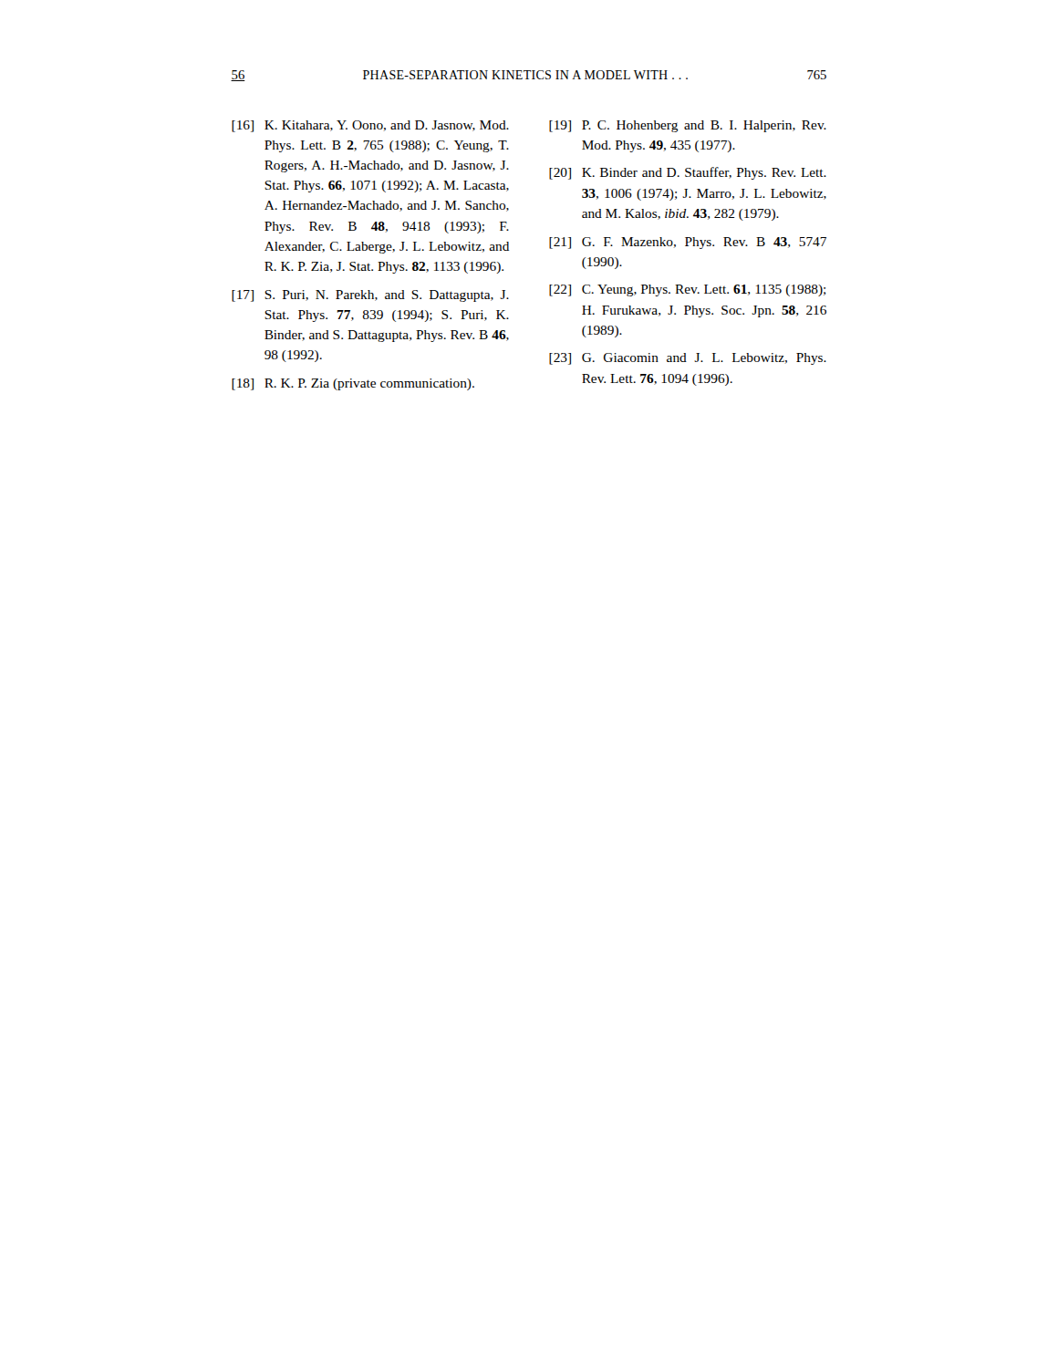56 Phase-Separation Kinetics in a Model with . . . 765
[16] K. Kitahara, Y. Oono, and D. Jasnow, Mod. Phys. Lett. B 2, 765 (1988); C. Yeung, T. Rogers, A. H.-Machado, and D. Jasnow, J. Stat. Phys. 66, 1071 (1992); A. M. Lacasta, A. Hernandez-Machado, and J. M. Sancho, Phys. Rev. B 48, 9418 (1993); F. Alexander, C. Laberge, J. L. Lebowitz, and R. K. P. Zia, J. Stat. Phys. 82, 1133 (1996).
[17] S. Puri, N. Parekh, and S. Dattagupta, J. Stat. Phys. 77, 839 (1994); S. Puri, K. Binder, and S. Dattagupta, Phys. Rev. B 46, 98 (1992).
[18] R. K. P. Zia (private communication).
[19] P. C. Hohenberg and B. I. Halperin, Rev. Mod. Phys. 49, 435 (1977).
[20] K. Binder and D. Stauffer, Phys. Rev. Lett. 33, 1006 (1974); J. Marro, J. L. Lebowitz, and M. Kalos, ibid. 43, 282 (1979).
[21] G. F. Mazenko, Phys. Rev. B 43, 5747 (1990).
[22] C. Yeung, Phys. Rev. Lett. 61, 1135 (1988); H. Furukawa, J. Phys. Soc. Jpn. 58, 216 (1989).
[23] G. Giacomin and J. L. Lebowitz, Phys. Rev. Lett. 76, 1094 (1996).